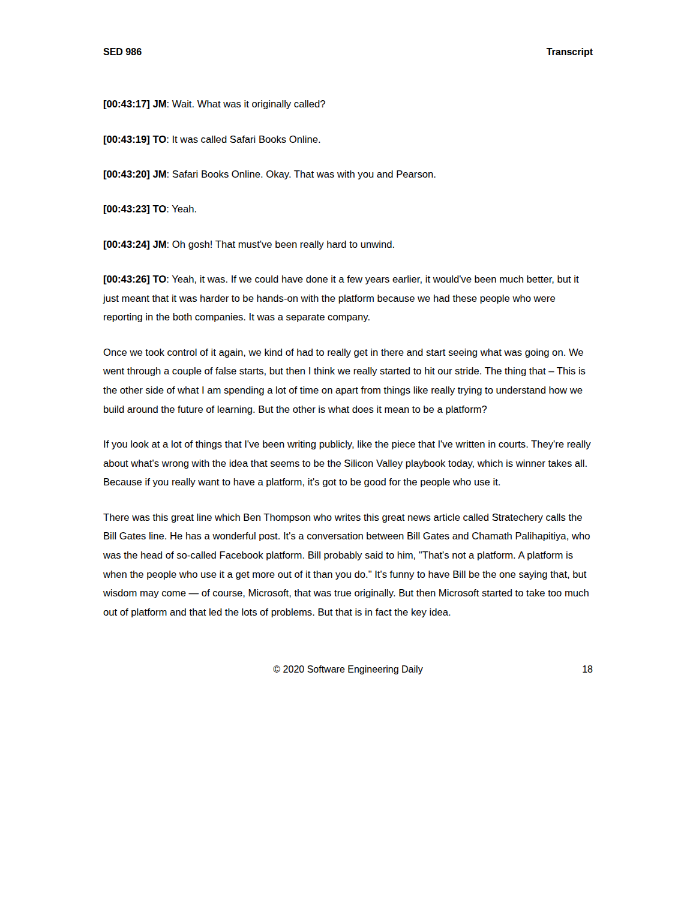SED 986 Transcript
[00:43:17] JM: Wait. What was it originally called?
[00:43:19] TO: It was called Safari Books Online.
[00:43:20] JM: Safari Books Online. Okay. That was with you and Pearson.
[00:43:23] TO: Yeah.
[00:43:24] JM: Oh gosh! That must've been really hard to unwind.
[00:43:26] TO: Yeah, it was. If we could have done it a few years earlier, it would've been much better, but it just meant that it was harder to be hands-on with the platform because we had these people who were reporting in the both companies. It was a separate company.
Once we took control of it again, we kind of had to really get in there and start seeing what was going on. We went through a couple of false starts, but then I think we really started to hit our stride. The thing that – This is the other side of what I am spending a lot of time on apart from things like really trying to understand how we build around the future of learning. But the other is what does it mean to be a platform?
If you look at a lot of things that I've been writing publicly, like the piece that I've written in courts. They're really about what's wrong with the idea that seems to be the Silicon Valley playbook today, which is winner takes all. Because if you really want to have a platform, it's got to be good for the people who use it.
There was this great line which Ben Thompson who writes this great news article called Stratechery calls the Bill Gates line. He has a wonderful post. It's a conversation between Bill Gates and Chamath Palihapitiya, who was the head of so-called Facebook platform. Bill probably said to him, "That's not a platform. A platform is when the people who use it a get more out of it than you do." It's funny to have Bill be the one saying that, but wisdom may come — of course, Microsoft, that was true originally. But then Microsoft started to take too much out of platform and that led the lots of problems. But that is in fact the key idea.
© 2020 Software Engineering Daily 18